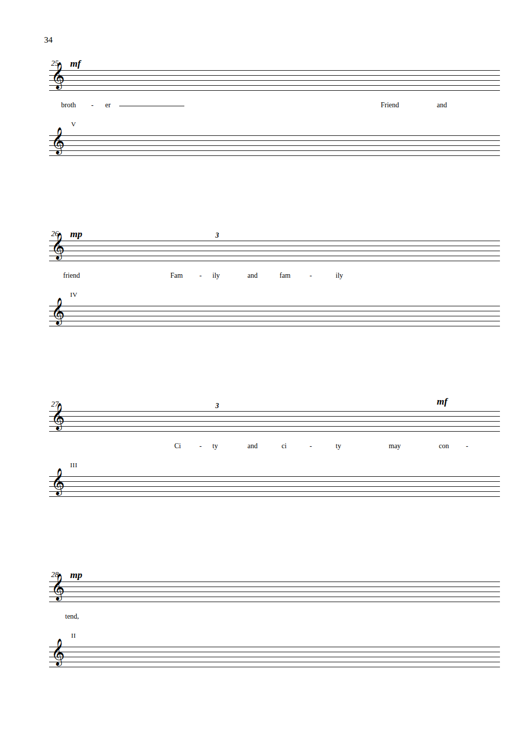34
25
mf
𝄞
broth
-
er
Friend
and
𝄞
V
26
mp
3
𝄞
friend
Fam
-
ily
and
fam
-
ily
𝄞
IV
27
3
mf
𝄞
Ci
-
ty
and
ci
-
ty
may
con
-
𝄞
III
28
mp
𝄞
tend,
𝄞
II